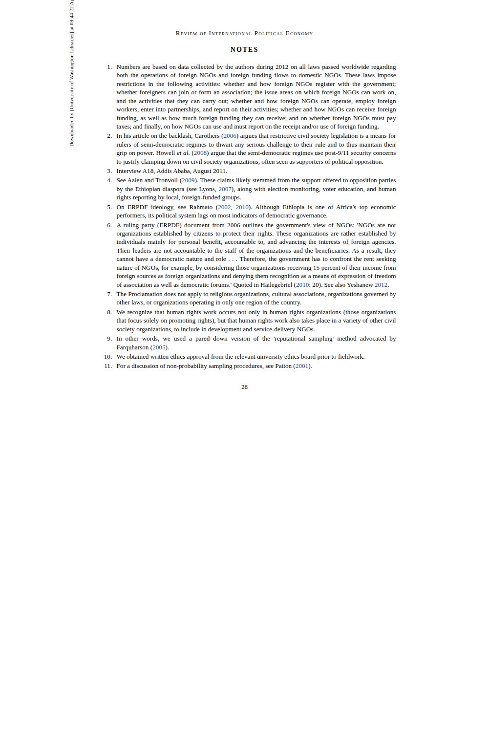Downloaded by [University of Washington Libraries] at 09:44 22 April 2014
Review of International Political Economy
NOTES
Numbers are based on data collected by the authors during 2012 on all laws passed worldwide regarding both the operations of foreign NGOs and foreign funding flows to domestic NGOs. These laws impose restrictions in the following activities: whether and how foreign NGOs register with the government; whether foreigners can join or form an association; the issue areas on which foreign NGOs can work on, and the activities that they can carry out; whether and how foreign NGOs can operate, employ foreign workers, enter into partnerships, and report on their activities; whether and how NGOs can receive foreign funding, as well as how much foreign funding they can receive; and on whether foreign NGOs must pay taxes; and finally, on how NGOs can use and must report on the receipt and/or use of foreign funding.
In his article on the backlash, Carothers (2006) argues that restrictive civil society legislation is a means for rulers of semi-democratic regimes to thwart any serious challenge to their rule and to thus maintain their grip on power. Howell et al. (2008) argue that the semi-democratic regimes use post-9/11 security concerns to justify clamping down on civil society organizations, often seen as supporters of political opposition.
Interview A18, Addis Ababa, August 2011.
See Aalen and Tronvoll (2009). These claims likely stemmed from the support offered to opposition parties by the Ethiopian diaspora (see Lyons, 2007), along with election monitoring, voter education, and human rights reporting by local, foreign-funded groups.
On ERPDF ideology, see Rahmato (2002, 2010). Although Ethiopia is one of Africa's top economic performers, its political system lags on most indicators of democratic governance.
A ruling party (ERPDF) document from 2006 outlines the government's view of NGOs: 'NGOs are not organizations established by citizens to protect their rights. These organizations are rather established by individuals mainly for personal benefit, accountable to, and advancing the interests of foreign agencies. Their leaders are not accountable to the staff of the organizations and the beneficiaries. As a result, they cannot have a democratic nature and role . . . Therefore, the government has to confront the rent seeking nature of NGOs, for example, by considering those organizations receiving 15 percent of their income from foreign sources as foreign organizations and denying them recognition as a means of expression of freedom of association as well as democratic forums.' Quoted in Hailegebriel (2010: 20). See also Yeshanew 2012.
The Proclamation does not apply to religious organizations, cultural associations, organizations governed by other laws, or organizations operating in only one region of the country.
We recognize that human rights work occurs not only in human rights organizations (those organizations that focus solely on promoting rights), but that human rights work also takes place in a variety of other civil society organizations, to include in development and service-delivery NGOs.
In other words, we used a pared down version of the 'reputational sampling' method advocated by Farquharson (2005).
We obtained written ethics approval from the relevant university ethics board prior to fieldwork.
For a discussion of non-probability sampling procedures, see Patton (2001).
28